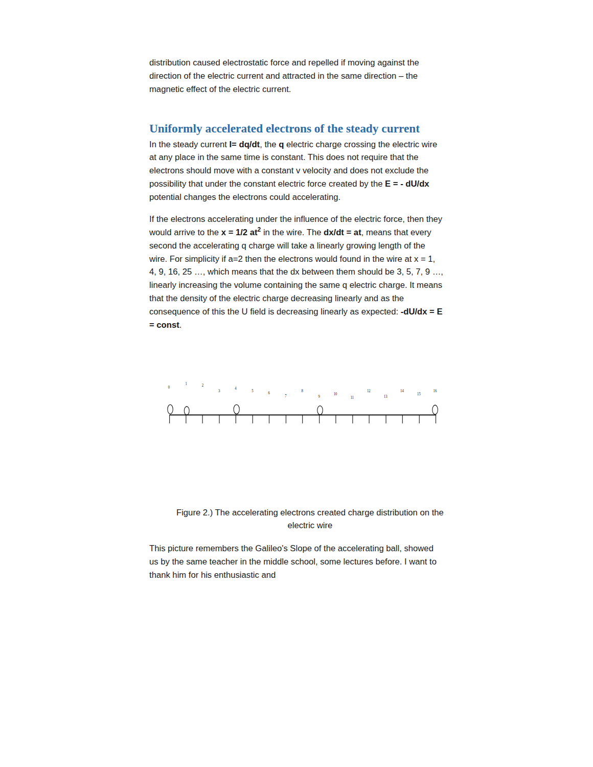distribution caused electrostatic force and repelled if moving against the direction of the electric current and attracted in the same direction – the magnetic effect of the electric current.
Uniformly accelerated electrons of the steady current
In the steady current I= dq/dt, the q electric charge crossing the electric wire at any place in the same time is constant. This does not require that the electrons should move with a constant v velocity and does not exclude the possibility that under the constant electric force created by the E = - dU/dx potential changes the electrons could accelerating.
If the electrons accelerating under the influence of the electric force, then they would arrive to the x = 1/2 at2 in the wire. The dx/dt = at, means that every second the accelerating q charge will take a linearly growing length of the wire. For simplicity if a=2 then the electrons would found in the wire at x = 1, 4, 9, 16, 25 …, which means that the dx between them should be 3, 5, 7, 9 …, linearly increasing the volume containing the same q electric charge. It means that the density of the electric charge decreasing linearly and as the consequence of this the U field is decreasing linearly as expected: -dU/dx = E = const.
0 1 2 3 4 5 6 7 8 9 10 11 12 13 14 15 16
Figure 2.) The accelerating electrons created charge distribution on the electric wire
This picture remembers the Galileo's Slope of the accelerating ball, showed us by the same teacher in the middle school, some lectures before. I want to thank him for his enthusiastic and